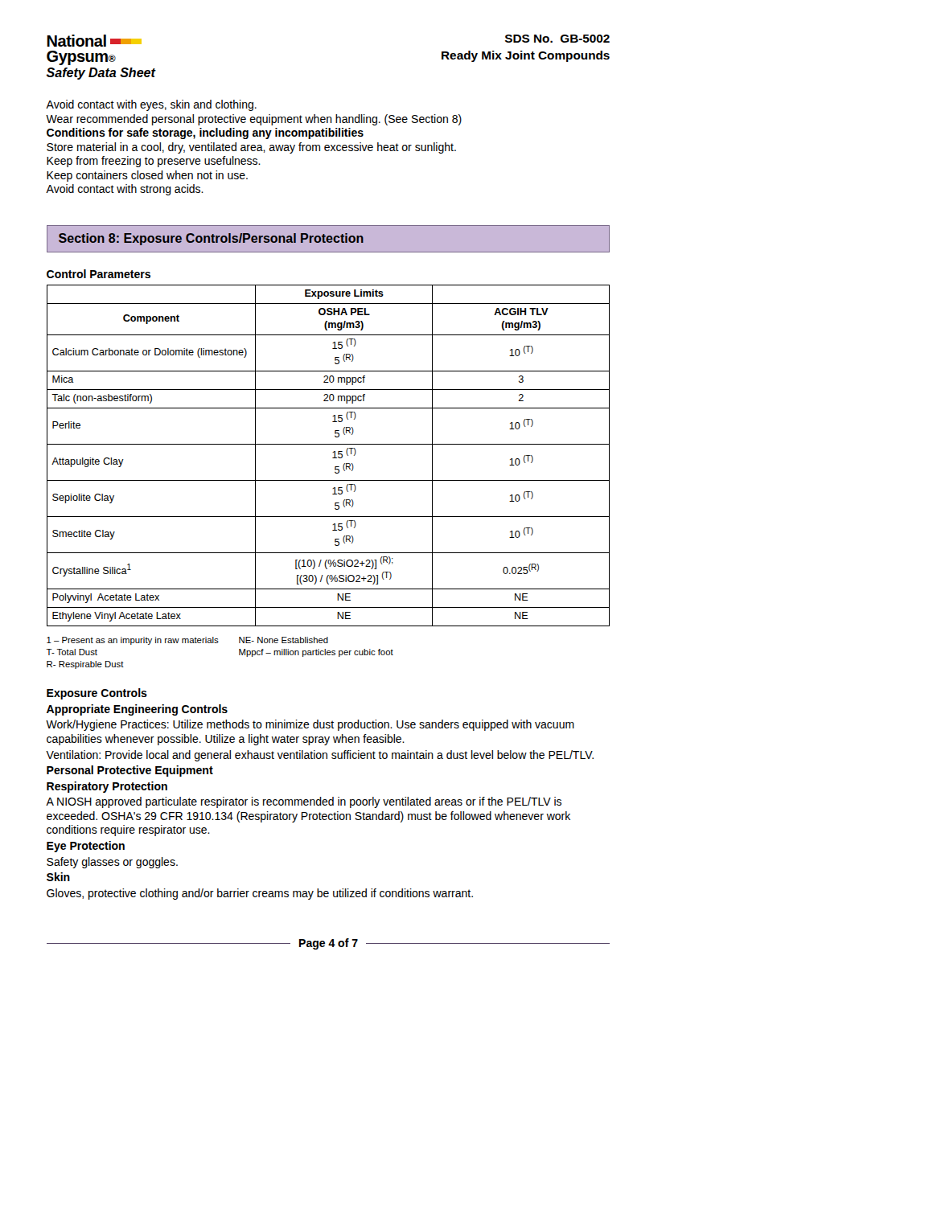National
Gypsum®
Safety Data Sheet
SDS No. GB-5002
Ready Mix Joint Compounds
Avoid contact with eyes, skin and clothing.
Wear recommended personal protective equipment when handling. (See Section 8)
Conditions for safe storage, including any incompatibilities
Store material in a cool, dry, ventilated area, away from excessive heat or sunlight.
Keep from freezing to preserve usefulness.
Keep containers closed when not in use.
Avoid contact with strong acids.
Section 8: Exposure Controls/Personal Protection
Control Parameters
| | Exposure Limits | |
| Component | OSHA PEL (mg/m3) | ACGIH TLV (mg/m3) |
| Calcium Carbonate or Dolomite (limestone) | 15 (T) 5 (R) | 10 (T) |
| Mica | 20 mppcf | 3 |
| Talc (non-asbestiform) | 20 mppcf | 2 |
| Perlite | 15 (T) 5 (R) | 10 (T) |
| Attapulgite Clay | 15 (T) 5 (R) | 10 (T) |
| Sepiolite Clay | 15 (T) 5 (R) | 10 (T) |
| Smectite Clay | 15 (T) 5 (R) | 10 (T) |
| Crystalline Silica 1 | [(10) / (%SiO2+2)] (R); [(30) / (%SiO2+2)] (T) | 0.025 (R) |
| Polyvinyl Acetate Latex | NE | NE |
| Ethylene Vinyl Acetate Latex | NE | NE |
| 1 – Present as an impurity in raw materials | NE- None Established |
| T- Total Dust | Mppcf – million particles per cubic foot |
| R- Respirable Dust | |
Exposure Controls
Appropriate Engineering Controls
Work/Hygiene Practices: Utilize methods to minimize dust production. Use sanders equipped with vacuum capabilities whenever possible. Utilize a light water spray when feasible.
Ventilation: Provide local and general exhaust ventilation sufficient to maintain a dust level below the PEL/TLV.
Personal Protective Equipment
Respiratory Protection
A NIOSH approved particulate respirator is recommended in poorly ventilated areas or if the PEL/TLV is exceeded. OSHA's 29 CFR 1910.134 (Respiratory Protection Standard) must be followed whenever work conditions require respirator use.
Eye Protection
Safety glasses or goggles.
Skin
Gloves, protective clothing and/or barrier creams may be utilized if conditions warrant.
Page 4 of 7